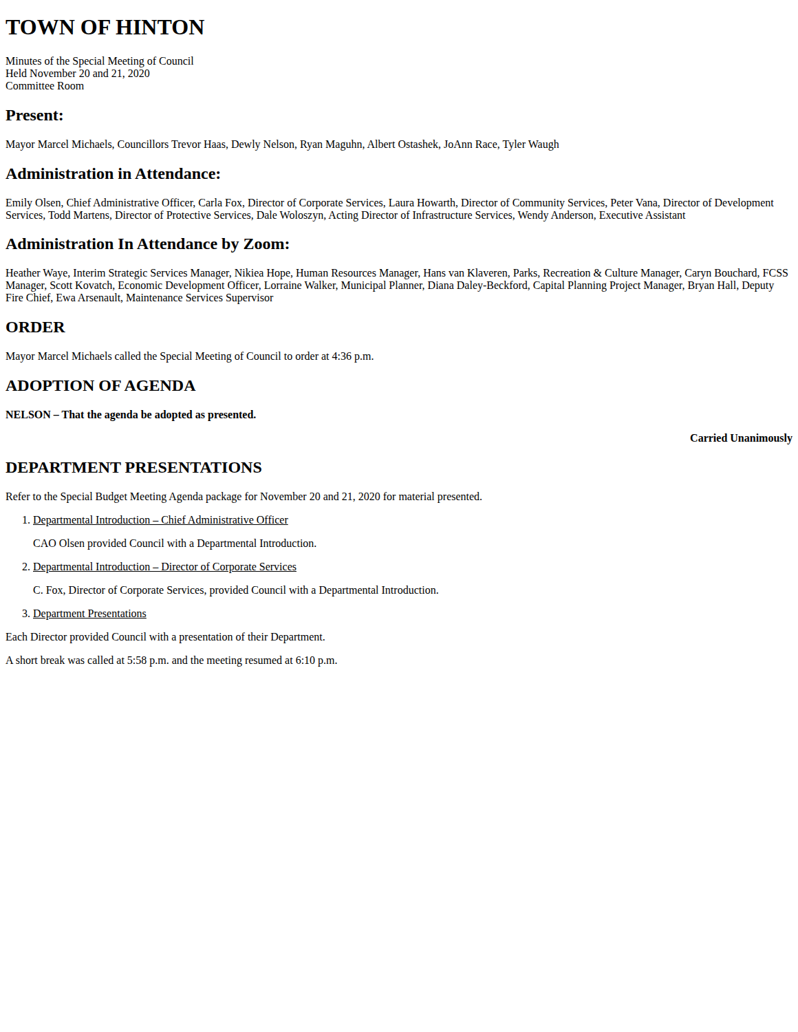TOWN OF HINTON
Minutes of the Special Meeting of Council
Held November 20 and 21, 2020
Committee Room
Present:
Mayor Marcel Michaels, Councillors Trevor Haas, Dewly Nelson, Ryan Maguhn, Albert Ostashek, JoAnn Race, Tyler Waugh
Administration in Attendance:
Emily Olsen, Chief Administrative Officer, Carla Fox, Director of Corporate Services, Laura Howarth, Director of Community Services, Peter Vana, Director of Development Services, Todd Martens, Director of Protective Services, Dale Woloszyn, Acting Director of Infrastructure Services, Wendy Anderson, Executive Assistant
Administration In Attendance by Zoom:
Heather Waye, Interim Strategic Services Manager, Nikiea Hope, Human Resources Manager, Hans van Klaveren, Parks, Recreation & Culture Manager, Caryn Bouchard, FCSS Manager, Scott Kovatch, Economic Development Officer, Lorraine Walker, Municipal Planner, Diana Daley-Beckford, Capital Planning Project Manager, Bryan Hall, Deputy Fire Chief, Ewa Arsenault, Maintenance Services Supervisor
ORDER
Mayor Marcel Michaels called the Special Meeting of Council to order at 4:36 p.m.
ADOPTION OF AGENDA
NELSON – That the agenda be adopted as presented.
Carried Unanimously
DEPARTMENT PRESENTATIONS
Refer to the Special Budget Meeting Agenda package for November 20 and 21, 2020 for material presented.
Departmental Introduction – Chief Administrative Officer
CAO Olsen provided Council with a Departmental Introduction.
Departmental Introduction – Director of Corporate Services
C. Fox, Director of Corporate Services, provided Council with a Departmental Introduction.
Department Presentations
Each Director provided Council with a presentation of their Department.
A short break was called at 5:58 p.m. and the meeting resumed at 6:10 p.m.